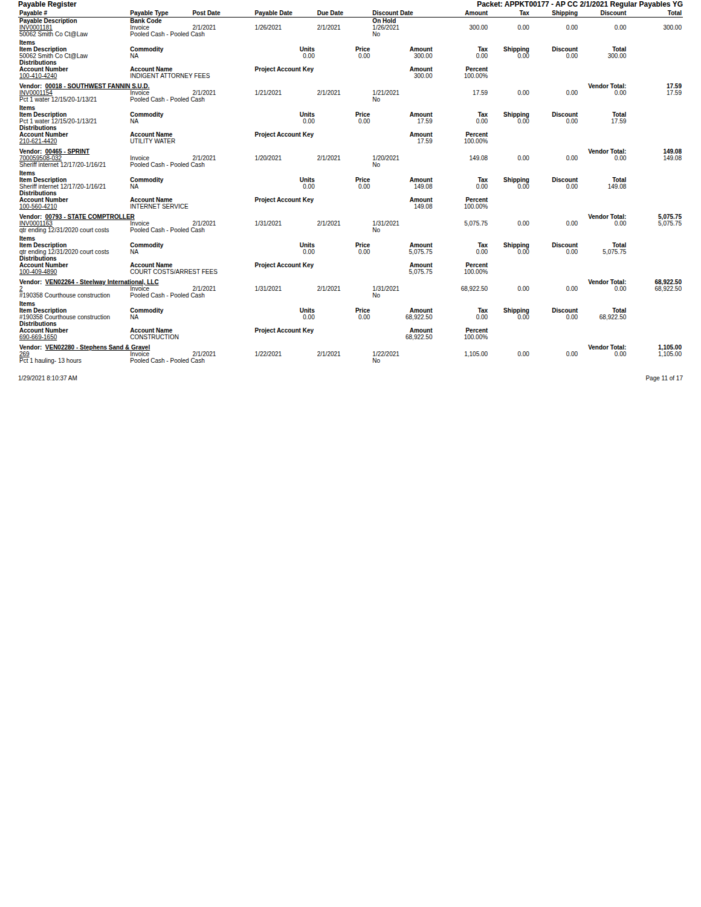Payable Register
Packet: APPKT00177 - AP CC 2/1/2021 Regular Payables YG
| Payable # | Payable Type | Post Date | Payable Date | Due Date | Discount Date | Amount | Tax | Shipping | Discount | Total |
| Payable Description | Bank Code | | | | On Hold | | | | | |
| INV0001181 | Invoice | 2/1/2021 | 1/26/2021 | 2/1/2021 | 1/26/2021 | 300.00 | 0.00 | 0.00 | 0.00 | 300.00 |
| 50062 Smith Co Ct@Law | Pooled Cash - Pooled Cash | | No | | | | | |
| Items | |
| Item Description | Commodity | | Units | Price | Amount | Tax | Shipping | Discount | Total | |
| 50062 Smith Co Ct@Law | NA | | 0.00 | 0.00 | 300.00 | 0.00 | 0.00 | 0.00 | 300.00 | |
| Distributions | |
| Account Number | Account Name | Project Account Key | Amount | Percent | |
| 100-410-4240 | INDIGENT ATTORNEY FEES | | 300.00 | 100.00% | |
| Vendor: 00018 - SOUTHWEST FANNIN S.U.D. | Vendor Total: | 17.59 |
| INV0001154 | Invoice | 2/1/2021 | 1/21/2021 | 2/1/2021 | 1/21/2021 | 17.59 | 0.00 | 0.00 | 0.00 | 17.59 |
| Pct 1 water 12/15/20-1/13/21 | Pooled Cash - Pooled Cash | | No | | | | | |
| Items | |
| Item Description | Commodity | | Units | Price | Amount | Tax | Shipping | Discount | Total | |
| Pct 1 water 12/15/20-1/13/21 | NA | | 0.00 | 0.00 | 17.59 | 0.00 | 0.00 | 0.00 | 17.59 | |
| Distributions | |
| Account Number | Account Name | Project Account Key | Amount | Percent | |
| 210-621-4420 | UTILITY WATER | | 17.59 | 100.00% | |
| Vendor: 00465 - SPRINT | Vendor Total: | 149.08 |
| 700059508-032 | Invoice | 2/1/2021 | 1/20/2021 | 2/1/2021 | 1/20/2021 | 149.08 | 0.00 | 0.00 | 0.00 | 149.08 |
| Sheriff internet 12/17/20-1/16/21 | Pooled Cash - Pooled Cash | | No | | | | | |
| Items | |
| Item Description | Commodity | | Units | Price | Amount | Tax | Shipping | Discount | Total | |
| Sheriff internet 12/17/20-1/16/21 | NA | | 0.00 | 0.00 | 149.08 | 0.00 | 0.00 | 0.00 | 149.08 | |
| Distributions | |
| Account Number | Account Name | Project Account Key | Amount | Percent | |
| 100-560-4210 | INTERNET SERVICE | | 149.08 | 100.00% | |
| Vendor: 00793 - STATE COMPTROLLER | Vendor Total: | 5,075.75 |
| INV0001163 | Invoice | 2/1/2021 | 1/31/2021 | 2/1/2021 | 1/31/2021 | 5,075.75 | 0.00 | 0.00 | 0.00 | 5,075.75 |
| qtr ending 12/31/2020 court costs | Pooled Cash - Pooled Cash | | No | | | | | |
| Items | |
| Item Description | Commodity | | Units | Price | Amount | Tax | Shipping | Discount | Total | |
| qtr ending 12/31/2020 court costs | NA | | 0.00 | 0.00 | 5,075.75 | 0.00 | 0.00 | 0.00 | 5,075.75 | |
| Distributions | |
| Account Number | Account Name | Project Account Key | Amount | Percent | |
| 100-409-4890 | COURT COSTS/ARREST FEES | | 5,075.75 | 100.00% | |
| Vendor: VEN02264 - Steelway International, LLC | Vendor Total: | 68,922.50 |
| 2 | Invoice | 2/1/2021 | 1/31/2021 | 2/1/2021 | 1/31/2021 | 68,922.50 | 0.00 | 0.00 | 0.00 | 68,922.50 |
| #190358 Courthouse construction | Pooled Cash - Pooled Cash | | No | | | | | |
| Items | |
| Item Description | Commodity | | Units | Price | Amount | Tax | Shipping | Discount | Total | |
| #190358 Courthouse construction | NA | | 0.00 | 0.00 | 68,922.50 | 0.00 | 0.00 | 0.00 | 68,922.50 | |
| Distributions | |
| Account Number | Account Name | Project Account Key | Amount | Percent | |
| 690-669-1650 | CONSTRUCTION | | 68,922.50 | 100.00% | |
| Vendor: VEN02280 - Stephens Sand & Gravel | Vendor Total: | 1,105.00 |
| 269 | Invoice | 2/1/2021 | 1/22/2021 | 2/1/2021 | 1/22/2021 | 1,105.00 | 0.00 | 0.00 | 0.00 | 1,105.00 |
| Pct 1 hauling- 13 hours | Pooled Cash - Pooled Cash | | No | | | | | |
1/29/2021 8:10:37 AM
Page 11 of 17